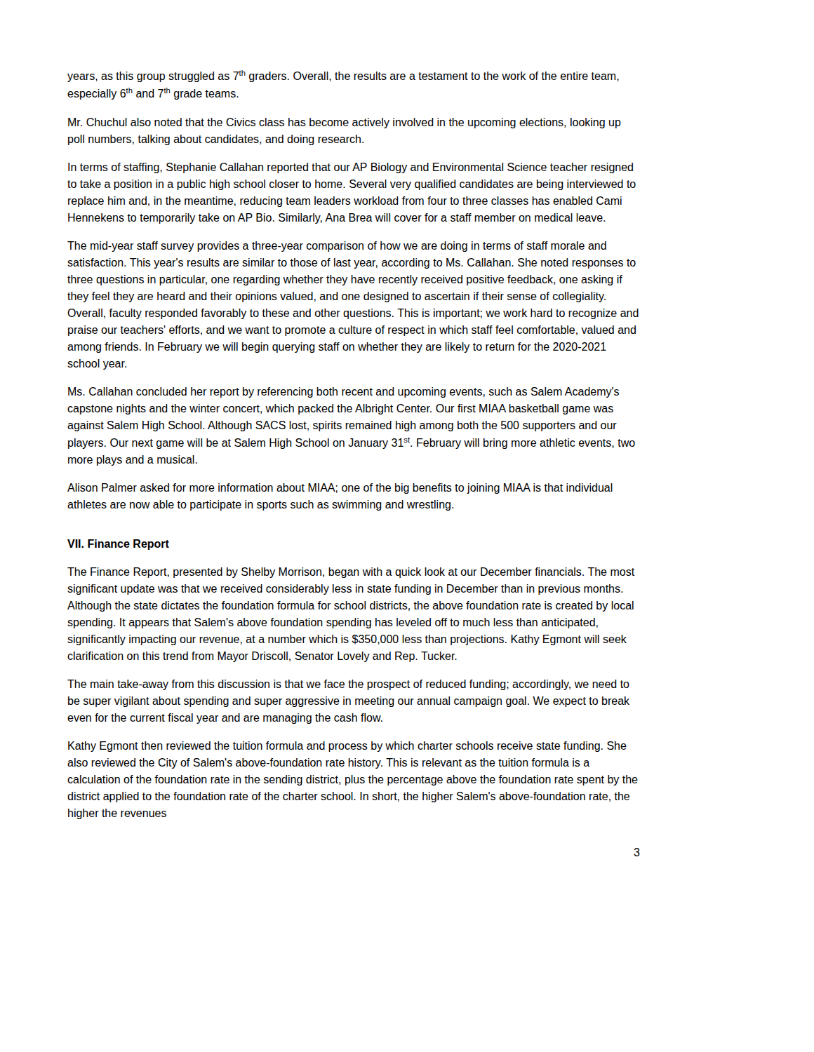years, as this group struggled as 7th graders. Overall, the results are a testament to the work of the entire team, especially 6th and 7th grade teams.
Mr. Chuchul also noted that the Civics class has become actively involved in the upcoming elections, looking up poll numbers, talking about candidates, and doing research.
In terms of staffing, Stephanie Callahan reported that our AP Biology and Environmental Science teacher resigned to take a position in a public high school closer to home. Several very qualified candidates are being interviewed to replace him and, in the meantime, reducing team leaders workload from four to three classes has enabled Cami Hennekens to temporarily take on AP Bio. Similarly, Ana Brea will cover for a staff member on medical leave.
The mid-year staff survey provides a three-year comparison of how we are doing in terms of staff morale and satisfaction. This year's results are similar to those of last year, according to Ms. Callahan. She noted responses to three questions in particular, one regarding whether they have recently received positive feedback, one asking if they feel they are heard and their opinions valued, and one designed to ascertain if their sense of collegiality. Overall, faculty responded favorably to these and other questions. This is important; we work hard to recognize and praise our teachers' efforts, and we want to promote a culture of respect in which staff feel comfortable, valued and among friends. In February we will begin querying staff on whether they are likely to return for the 2020-2021 school year.
Ms. Callahan concluded her report by referencing both recent and upcoming events, such as Salem Academy's capstone nights and the winter concert, which packed the Albright Center. Our first MIAA basketball game was against Salem High School. Although SACS lost, spirits remained high among both the 500 supporters and our players. Our next game will be at Salem High School on January 31st. February will bring more athletic events, two more plays and a musical.
Alison Palmer asked for more information about MIAA; one of the big benefits to joining MIAA is that individual athletes are now able to participate in sports such as swimming and wrestling.
VII. Finance Report
The Finance Report, presented by Shelby Morrison, began with a quick look at our December financials. The most significant update was that we received considerably less in state funding in December than in previous months. Although the state dictates the foundation formula for school districts, the above foundation rate is created by local spending. It appears that Salem's above foundation spending has leveled off to much less than anticipated, significantly impacting our revenue, at a number which is $350,000 less than projections. Kathy Egmont will seek clarification on this trend from Mayor Driscoll, Senator Lovely and Rep. Tucker.
The main take-away from this discussion is that we face the prospect of reduced funding; accordingly, we need to be super vigilant about spending and super aggressive in meeting our annual campaign goal. We expect to break even for the current fiscal year and are managing the cash flow.
Kathy Egmont then reviewed the tuition formula and process by which charter schools receive state funding. She also reviewed the City of Salem's above-foundation rate history. This is relevant as the tuition formula is a calculation of the foundation rate in the sending district, plus the percentage above the foundation rate spent by the district applied to the foundation rate of the charter school. In short, the higher Salem's above-foundation rate, the higher the revenues
3